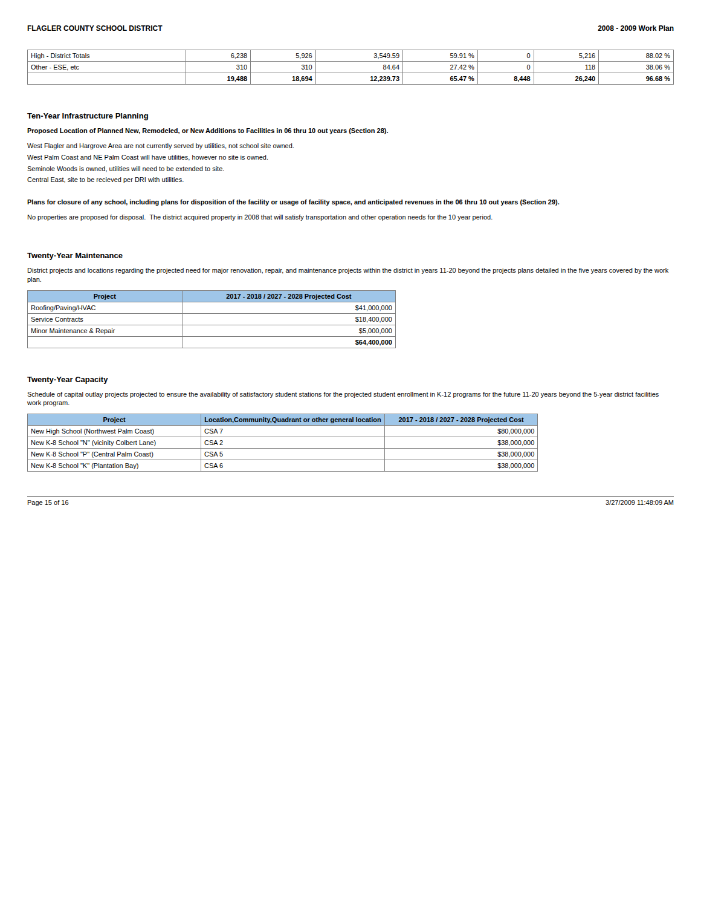FLAGLER COUNTY SCHOOL DISTRICT
2008 - 2009 Work Plan
| High - District Totals | 6,238 | 5,926 | 3,549.59 | 59.91 % | 0 | 5,216 | 88.02 % |
| Other - ESE, etc | 310 | 310 | 84.64 | 27.42 % | 0 | 118 | 38.06 % |
| | 19,488 | 18,694 | 12,239.73 | 65.47 % | 8,448 | 26,240 | 96.68 % |
Ten-Year Infrastructure Planning
Proposed Location of Planned New, Remodeled, or New Additions to Facilities in 06 thru 10 out years (Section 28).
West Flagler and Hargrove Area are not currently served by utilities, not school site owned.
West Palm Coast and NE Palm Coast will have utilities, however no site is owned.
Seminole Woods is owned, utilities will need to be extended to site.
Central East, site to be recieved per DRI with utilities.
Plans for closure of any school, including plans for disposition of the facility or usage of facility space, and anticipated revenues in the 06 thru 10 out years (Section 29).
No properties are proposed for disposal. The district acquired property in 2008 that will satisfy transportation and other operation needs for the 10 year period.
Twenty-Year Maintenance
District projects and locations regarding the projected need for major renovation, repair, and maintenance projects within the district in years 11-20 beyond the projects plans detailed in the five years covered by the work plan.
| Project | 2017 - 2018 / 2027 - 2028 Projected Cost |
| --- | --- |
| Roofing/Paving/HVAC | $41,000,000 |
| Service Contracts | $18,400,000 |
| Minor Maintenance & Repair | $5,000,000 |
| | $64,400,000 |
Twenty-Year Capacity
Schedule of capital outlay projects projected to ensure the availability of satisfactory student stations for the projected student enrollment in K-12 programs for the future 11-20 years beyond the 5-year district facilities work program.
| Project | Location,Community,Quadrant or other general location | 2017 - 2018 / 2027 - 2028 Projected Cost |
| --- | --- | --- |
| New High School (Northwest Palm Coast) | CSA 7 | $80,000,000 |
| New K-8 School "N" (vicinity Colbert Lane) | CSA 2 | $38,000,000 |
| New K-8 School "P" (Central Palm Coast) | CSA 5 | $38,000,000 |
| New K-8 School "K" (Plantation Bay) | CSA 6 | $38,000,000 |
Page 15 of 16
3/27/2009 11:48:09 AM